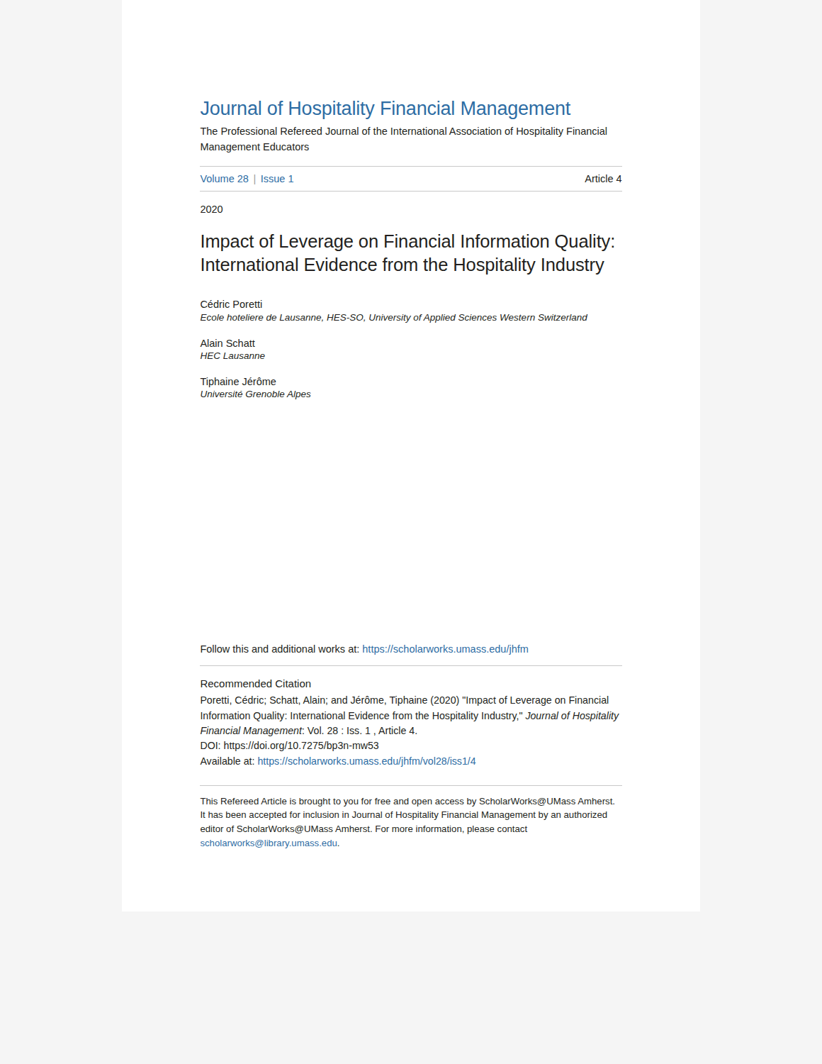Journal of Hospitality Financial Management
The Professional Refereed Journal of the International Association of Hospitality Financial Management Educators
Volume 28|Issue 1
Article 4
2020
Impact of Leverage on Financial Information Quality: International Evidence from the Hospitality Industry
Cédric Poretti
Ecole hoteliere de Lausanne, HES-SO, University of Applied Sciences Western Switzerland
Alain Schatt
HEC Lausanne
Tiphaine Jérôme
Université Grenoble Alpes
Follow this and additional works at: https://scholarworks.umass.edu/jhfm
Recommended Citation
Poretti, Cédric; Schatt, Alain; and Jérôme, Tiphaine (2020) "Impact of Leverage on Financial Information Quality: International Evidence from the Hospitality Industry," Journal of Hospitality Financial Management: Vol. 28 : Iss. 1 , Article 4.
DOI: https://doi.org/10.7275/bp3n-mw53
Available at: https://scholarworks.umass.edu/jhfm/vol28/iss1/4
This Refereed Article is brought to you for free and open access by ScholarWorks@UMass Amherst. It has been accepted for inclusion in Journal of Hospitality Financial Management by an authorized editor of ScholarWorks@UMass Amherst. For more information, please contact scholarworks@library.umass.edu.